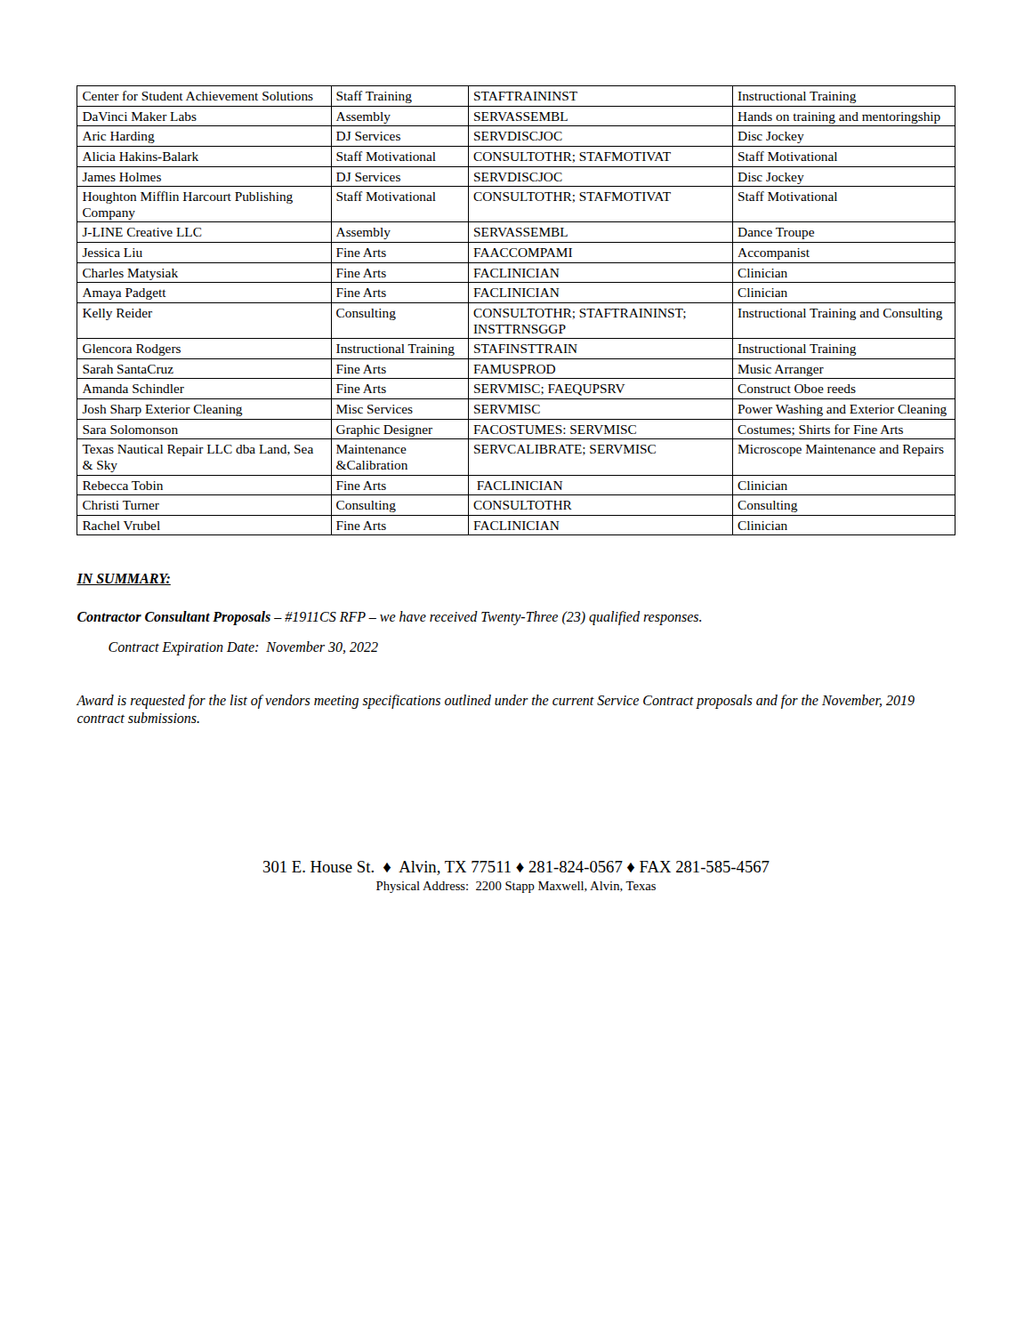| Center for Student Achievement Solutions | Staff Training | STAFTRAININST | Instructional Training |
| DaVinci Maker Labs | Assembly | SERVASSEMBL | Hands on training and mentoringship |
| Aric Harding | DJ Services | SERVDISCJOC | Disc Jockey |
| Alicia Hakins-Balark | Staff Motivational | CONSULTOTHR; STAFMOTIVAT | Staff Motivational |
| James Holmes | DJ Services | SERVDISCJOC | Disc Jockey |
| Houghton Mifflin Harcourt Publishing Company | Staff Motivational | CONSULTOTHR; STAFMOTIVAT | Staff Motivational |
| J-LINE Creative LLC | Assembly | SERVASSEMBL | Dance Troupe |
| Jessica Liu | Fine Arts | FAACCOMPAMI | Accompanist |
| Charles Matysiak | Fine Arts | FACLINICIAN | Clinician |
| Amaya Padgett | Fine Arts | FACLINICIAN | Clinician |
| Kelly Reider | Consulting | CONSULTOTHR; STAFTRAININST; INSTTRNSGGP | Instructional Training and Consulting |
| Glencora Rodgers | Instructional Training | STAFINSTTRAIN | Instructional Training |
| Sarah SantaCruz | Fine Arts | FAMUSPROD | Music Arranger |
| Amanda Schindler | Fine Arts | SERVMISC; FAEQUPSRV | Construct Oboe reeds |
| Josh Sharp Exterior Cleaning | Misc Services | SERVMISC | Power Washing and Exterior Cleaning |
| Sara Solomonson | Graphic Designer | FACOSTUMES: SERVMISC | Costumes; Shirts for Fine Arts |
| Texas Nautical Repair LLC dba Land, Sea & Sky | Maintenance &Calibration | SERVCALIBRATE; SERVMISC | Microscope Maintenance and Repairs |
| Rebecca Tobin | Fine Arts | FACLINICIAN | Clinician |
| Christi Turner | Consulting | CONSULTOTHR | Consulting |
| Rachel Vrubel | Fine Arts | FACLINICIAN | Clinician |
IN SUMMARY:
Contractor Consultant Proposals – #1911CS RFP – we have received Twenty-Three (23) qualified responses.
Contract Expiration Date: November 30, 2022
Award is requested for the list of vendors meeting specifications outlined under the current Service Contract proposals and for the November, 2019 contract submissions.
301 E. House St. ♦ Alvin, TX 77511 ♦ 281-824-0567 ♦ FAX 281-585-4567
Physical Address: 2200 Stapp Maxwell, Alvin, Texas